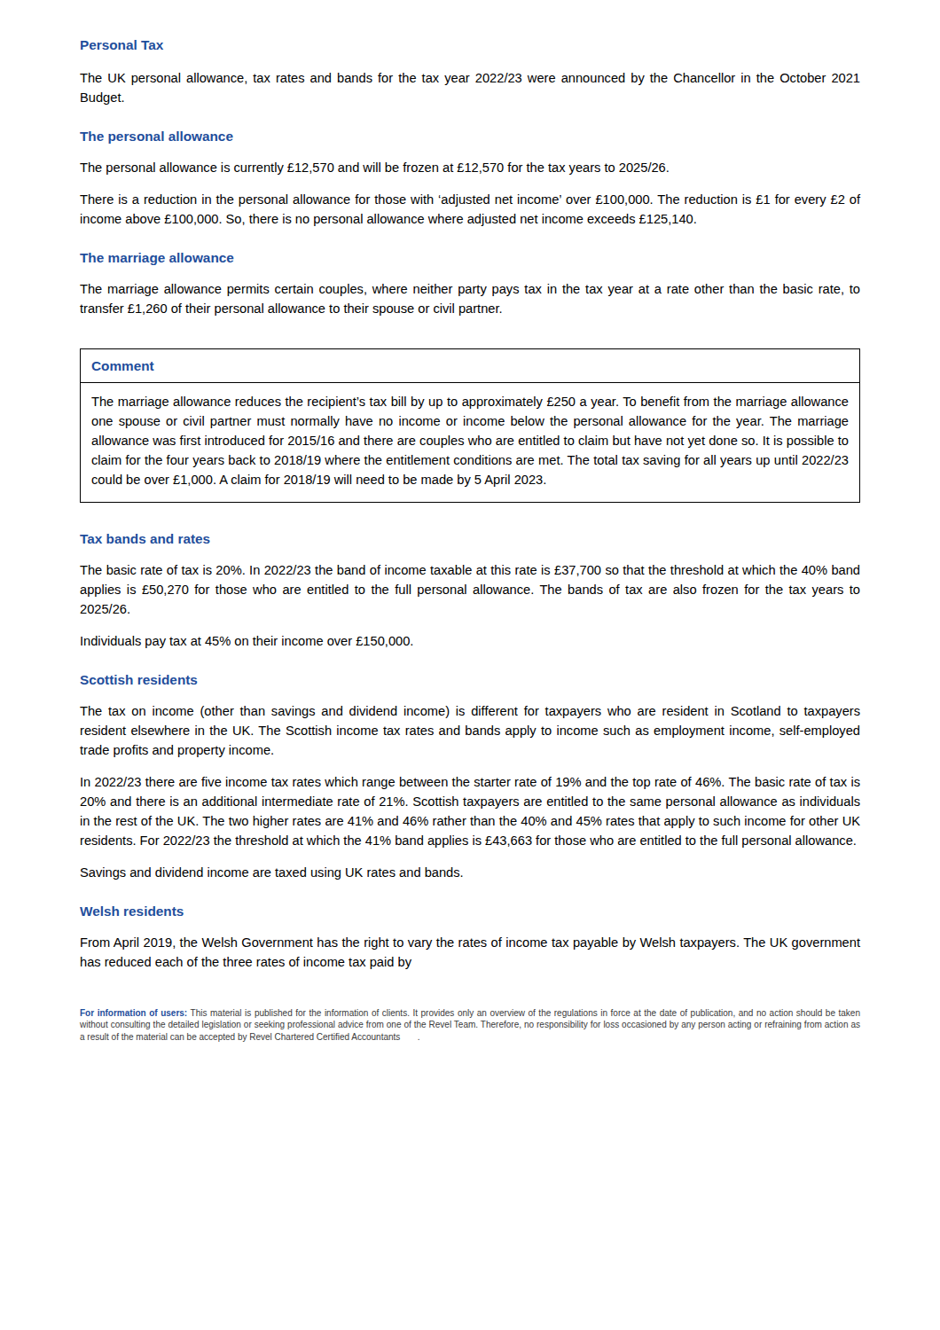Personal Tax
The UK personal allowance, tax rates and bands for the tax year 2022/23 were announced by the Chancellor in the October 2021 Budget.
The personal allowance
The personal allowance is currently £12,570 and will be frozen at £12,570 for the tax years to 2025/26.
There is a reduction in the personal allowance for those with ‘adjusted net income’ over £100,000. The reduction is £1 for every £2 of income above £100,000. So, there is no personal allowance where adjusted net income exceeds £125,140.
The marriage allowance
The marriage allowance permits certain couples, where neither party pays tax in the tax year at a rate other than the basic rate, to transfer £1,260 of their personal allowance to their spouse or civil partner.
Comment
The marriage allowance reduces the recipient’s tax bill by up to approximately £250 a year. To benefit from the marriage allowance one spouse or civil partner must normally have no income or income below the personal allowance for the year. The marriage allowance was first introduced for 2015/16 and there are couples who are entitled to claim but have not yet done so. It is possible to claim for the four years back to 2018/19 where the entitlement conditions are met. The total tax saving for all years up until 2022/23 could be over £1,000. A claim for 2018/19 will need to be made by 5 April 2023.
Tax bands and rates
The basic rate of tax is 20%. In 2022/23 the band of income taxable at this rate is £37,700 so that the threshold at which the 40% band applies is £50,270 for those who are entitled to the full personal allowance. The bands of tax are also frozen for the tax years to 2025/26.
Individuals pay tax at 45% on their income over £150,000.
Scottish residents
The tax on income (other than savings and dividend income) is different for taxpayers who are resident in Scotland to taxpayers resident elsewhere in the UK. The Scottish income tax rates and bands apply to income such as employment income, self-employed trade profits and property income.
In 2022/23 there are five income tax rates which range between the starter rate of 19% and the top rate of 46%. The basic rate of tax is 20% and there is an additional intermediate rate of 21%. Scottish taxpayers are entitled to the same personal allowance as individuals in the rest of the UK. The two higher rates are 41% and 46% rather than the 40% and 45% rates that apply to such income for other UK residents. For 2022/23 the threshold at which the 41% band applies is £43,663 for those who are entitled to the full personal allowance.
Savings and dividend income are taxed using UK rates and bands.
Welsh residents
From April 2019, the Welsh Government has the right to vary the rates of income tax payable by Welsh taxpayers. The UK government has reduced each of the three rates of income tax paid by
For information of users: This material is published for the information of clients. It provides only an overview of the regulations in force at the date of publication, and no action should be taken without consulting the detailed legislation or seeking professional advice from one of the Revel Team. Therefore, no responsibility for loss occasioned by any person acting or refraining from action as a result of the material can be accepted by Revel Chartered Certified Accountants .